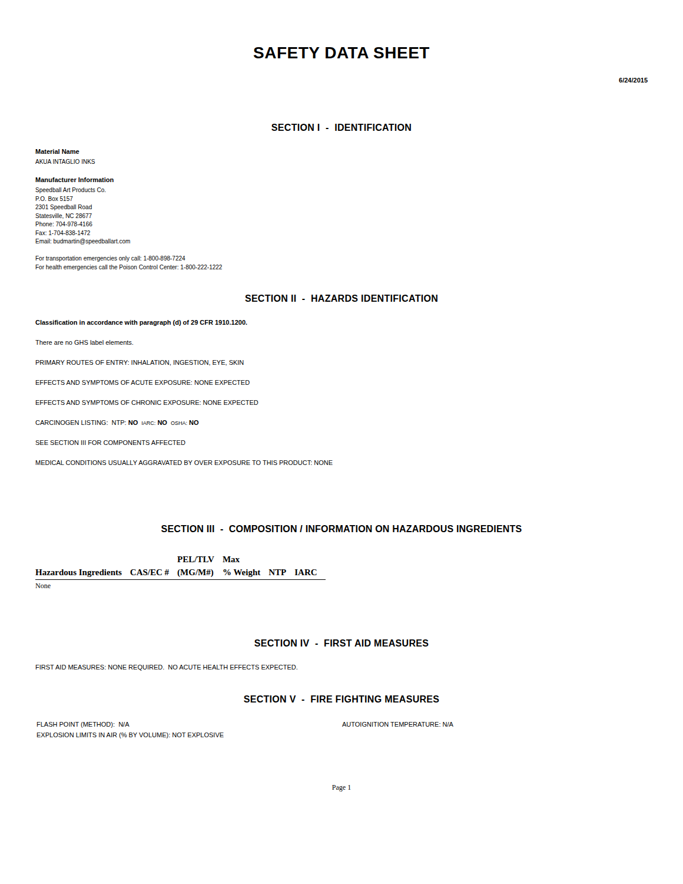SAFETY DATA SHEET
6/24/2015
SECTION I - IDENTIFICATION
Material Name
AKUA INTAGLIO INKS
Manufacturer Information
Speedball Art Products Co.
P.O. Box 5157
2301 Speedball Road
Statesville, NC 28677
Phone: 704-978-4166
Fax: 1-704-838-1472
Email: budmartin@speedballart.com
For transportation emergencies only call: 1-800-898-7224
For health emergencies call the Poison Control Center: 1-800-222-1222
SECTION II - HAZARDS IDENTIFICATION
Classification in accordance with paragraph (d) of 29 CFR 1910.1200.
There are no GHS label elements.
PRIMARY ROUTES OF ENTRY: INHALATION, INGESTION, EYE, SKIN
EFFECTS AND SYMPTOMS OF ACUTE EXPOSURE: NONE EXPECTED
EFFECTS AND SYMPTOMS OF CHRONIC EXPOSURE: NONE EXPECTED
CARCINOGEN LISTING: NTP: NO IARC: NO OSHA: NO
SEE SECTION III FOR COMPONENTS AFFECTED
MEDICAL CONDITIONS USUALLY AGGRAVATED BY OVER EXPOSURE TO THIS PRODUCT: NONE
SECTION III - COMPOSITION / INFORMATION ON HAZARDOUS INGREDIENTS
| Hazardous Ingredients | CAS/EC # | PEL/TLV (MG/M#) | Max % Weight | NTP | IARC |
| --- | --- | --- | --- | --- | --- |
| None | | | | | |
SECTION IV - FIRST AID MEASURES
FIRST AID MEASURES: NONE REQUIRED. NO ACUTE HEALTH EFFECTS EXPECTED.
SECTION V - FIRE FIGHTING MEASURES
| FLASH POINT (METHOD): N/A | AUTOIGNITION TEMPERATURE: N/A |
| EXPLOSION LIMITS IN AIR (% BY VOLUME): NOT EXPLOSIVE |
Page 1